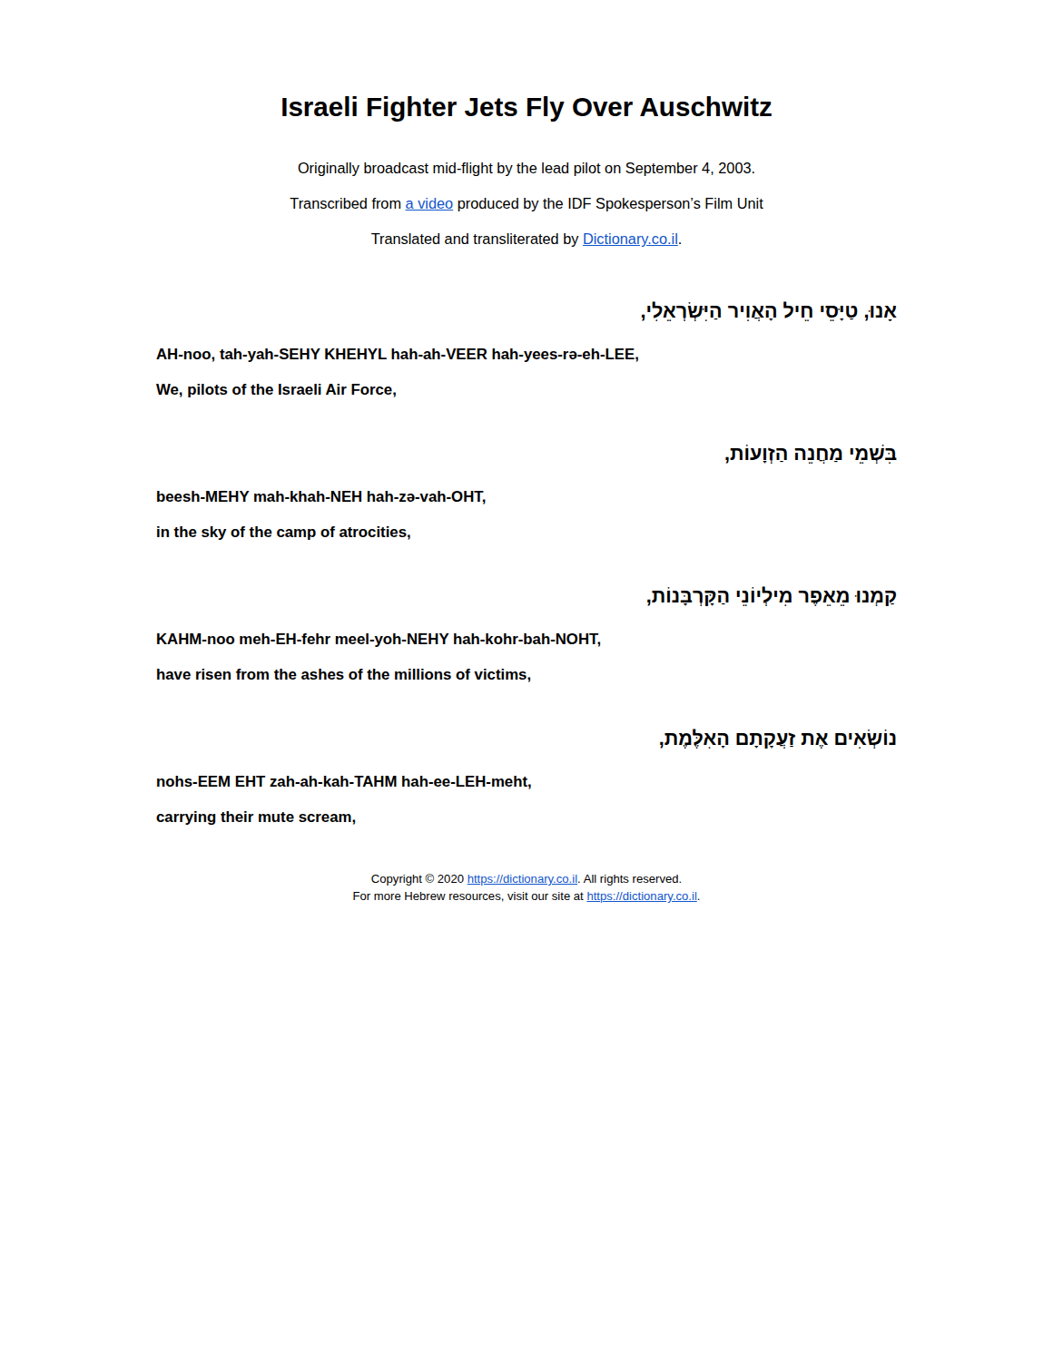Israeli Fighter Jets Fly Over Auschwitz
Originally broadcast mid-flight by the lead pilot on September 4, 2003.
Transcribed from a video produced by the IDF Spokesperson’s Film Unit
Translated and transliterated by Dictionary.co.il.
אָנוּ, טַיָּסֵי חֵיל הָאֲוִיר הַיִּשְׂרְאֵלִי,
AH-noo, tah-yah-SEHY KHEHYL hah-ah-VEER hah-yees-rə-eh-LEE,
We, pilots of the Israeli Air Force,
בִּשְׁמֵי מַחֲנֵה הַזְוָעוֹת,
beesh-MEHY mah-khah-NEH hah-zə-vah-OHT,
in the sky of the camp of atrocities,
קַמְנוּ מֵאֵפֶר מִילְיוֹנֵי הַקָּרְבָּנוֹת,
KAHM-noo meh-EH-fehr meel-yoh-NEHY hah-kohr-bah-NOHT,
have risen from the ashes of the millions of victims,
נוֹשְׂאִים אֶת זַעֲקָתָם הָאִלֶּמֶת,
nohs-EEM EHT zah-ah-kah-TAHM hah-ee-LEH-meht,
carrying their mute scream,
Copyright © 2020 https://dictionary.co.il. All rights reserved.
For more Hebrew resources, visit our site at https://dictionary.co.il.